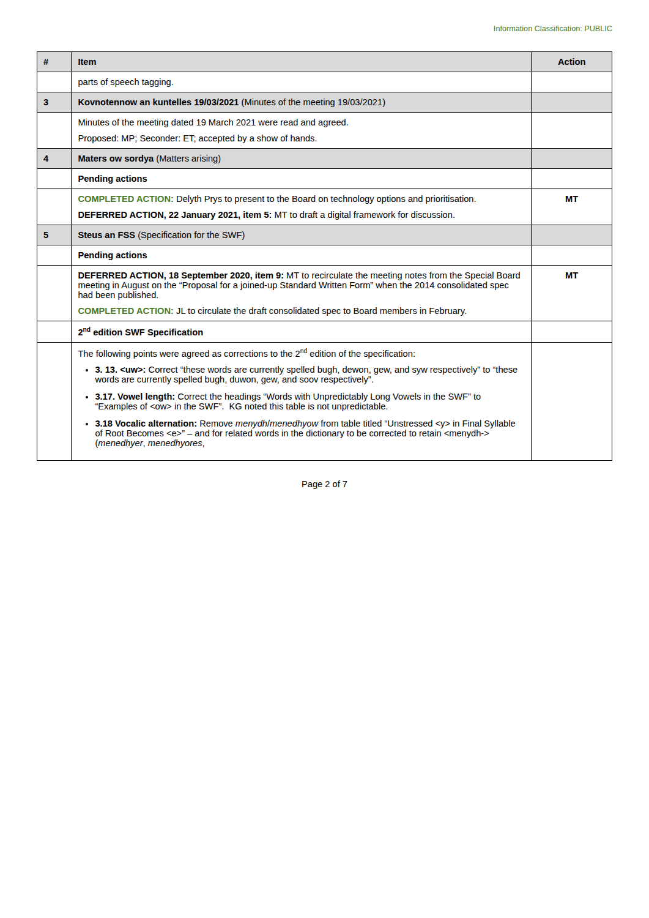Information Classification: PUBLIC
| # | Item | Action |
| --- | --- | --- |
| | parts of speech tagging. | |
| 3 | Kovnotennow an kuntelles 19/03/2021 (Minutes of the meeting 19/03/2021) | |
| | Minutes of the meeting dated 19 March 2021 were read and agreed. Proposed: MP; Seconder: ET; accepted by a show of hands. | |
| 4 | Maters ow sordya (Matters arising) | |
| | Pending actions | |
| | COMPLETED ACTION: Delyth Prys to present to the Board on technology options and prioritisation. DEFERRED ACTION, 22 January 2021, item 5: MT to draft a digital framework for discussion. | MT |
| 5 | Steus an FSS (Specification for the SWF) | |
| | Pending actions | |
| | DEFERRED ACTION, 18 September 2020, item 9: MT to recirculate the meeting notes from the Special Board meeting in August on the “Proposal for a joined-up Standard Written Form” when the 2014 consolidated spec had been published. COMPLETED ACTION: JL to circulate the draft consolidated spec to Board members in February. | MT |
| | 2 nd edition SWF Specification | |
| | The following points were agreed as corrections to the 2 nd edition of the specification: 3. 13. <uw>: Correct “these words are currently spelled bugh, dewon, gew, and syw respectively” to “these words are currently spelled bugh, duwon, gew, and soov respectively”. 3.17. Vowel length: Correct the headings “Words with Unpredictably Long Vowels in the SWF” to “Examples of <ow> in the SWF”. KG noted this table is not unpredictable. 3.18 Vocalic alternation: Remove menydh / menedhyow from table titled “Unstressed <y> in Final Syllable of Root Becomes <e>” – and for related words in the dictionary to be corrected to retain <menydh-> ( menedhyer , menedhyores , | |
Page 2 of 7